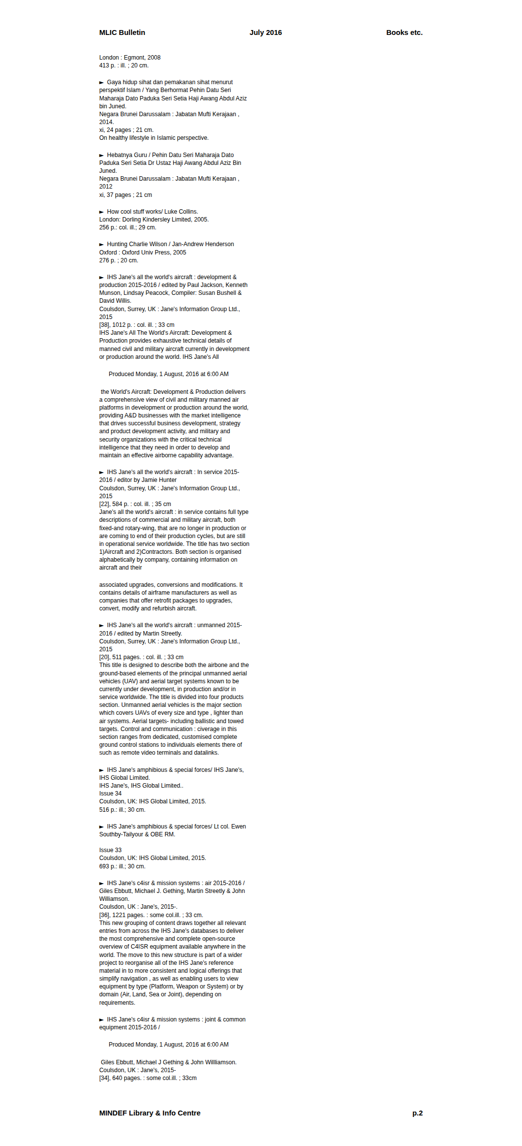MLIC Bulletin July 2016 Books etc.
London : Egmont, 2008
413 p. : ill. ; 20 cm.
► Gaya hidup sihat dan pemakanan sihat menurut perspektif Islam / Yang Berhormat Pehin Datu Seri Maharaja Dato Paduka Seri Setia Haji Awang Abdul Aziz bin Juned.
Negara Brunei Darussalam : Jabatan Mufti Kerajaan , 2014.
xi, 24 pages ; 21 cm.
On healthy lifestyle in Islamic perspective.
► Hebatnya Guru / Pehin Datu Seri Maharaja Dato Paduka Seri Setia Dr Ustaz Haji Awang Abdul Aziz Bin Juned.
Negara Brunei Darussalam : Jabatan Mufti Kerajaan , 2012
xi, 37 pages ; 21 cm
► How cool stuff works/ Luke Collins.
London: Dorling Kindersley Limited, 2005.
256 p.: col. ill.; 29 cm.
► Hunting Charlie Wilson / Jan-Andrew Henderson
Oxford : Oxford Univ Press, 2005
276 p. ; 20 cm.
► IHS Jane's all the world's aircraft : development & production 2015-2016 / edited by Paul Jackson, Kenneth Munson, Lindsay Peacock, Compiler: Susan Bushell & David Willis.
Coulsdon, Surrey, UK : Jane's Information Group Ltd., 2015
[38], 1012 p. : col. ill. ; 33 cm
IHS Jane's All The World's Aircraft: Development & Production provides exhaustive technical details of manned civil and military aircraft currently in development or production around the world. IHS Jane's All
Produced Monday, 1 August, 2016 at 6:00 AM
the World's Aircraft: Development & Production delivers a comprehensive view of civil and military manned air platforms in development or production around the world, providing A&D businesses with the market intelligence that drives successful business development, strategy and product development activity, and military and security organizations with the critical technical intelligence that they need in order to develop and maintain an effective airborne capability advantage.
► IHS Jane's all the world's aircraft : In service 2015-2016 / editor by Jamie Hunter
Coulsdon, Surrey, UK : Jane's Information Group Ltd., 2015
[22], 584 p. : col. ill. ; 35 cm
Jane's all the world's aircraft : in service contains full type descriptions of commercial and military aircraft, both fixed-and rotary-wing, that are no longer in production or are coming to end of their production cycles, but are still in operational service worldwide. The title has two section 1)Aircraft and 2)Contractors. Both section is organised alphabetically by company, containing information on aircraft and their
associated upgrades, conversions and modifications. It contains details of airframe manufacturers as well as companies that offer retrofit packages to upgrades, convert, modify and refurbish aircraft.
► IHS Jane's all the world's aircraft : unmanned 2015-2016 / edited by Martin Streetly.
Coulsdon, Surrey, UK : Jane's Information Group Ltd., 2015
[20], 511 pages. : col. ill. ; 33 cm
This title is designed to describe both the airbone and the ground-based elements of the principal unmanned aerial vehicles (UAV) and aerial target systems known to be currently under development, in production and/or in service worldwide. The title is divided into four products section. Unmanned aerial vehicles is the major section which covers UAVs of every size and type , lighter than air systems. Aerial targets- including ballistic and towed targets. Control and communication : civerage in this section ranges from dedicated, customised complete ground control stations to individuals elements there of such as remote video terminals and datalinks.
► IHS Jane's amphibious & special forces/ IHS Jane's, IHS Global Limited.
IHS Jane's, IHS Global Limited..
Issue 34
Coulsdon, UK: IHS Global Limited, 2015.
516 p.: ill.; 30 cm.
► IHS Jane's amphibious & special forces/ Lt col. Ewen Southby-Tailyour & OBE RM.
Issue 33
Coulsdon, UK: IHS Global Limited, 2015.
693 p.: ill.; 30 cm.
► IHS Jane's c4isr & mission systems : air 2015-2016 / Giles Ebbutt, Michael J. Gething, Martin Streetly & John Williamson.
Coulsdon, UK : Jane's, 2015-.
[36], 1221 pages. : some col.ill. ; 33 cm.
This new grouping of content draws together all relevant entries from across the IHS Jane's databases to deliver the most comprehensive and complete open-source overview of C4ISR equipment available anywhere in the world. The move to this new structure is part of a wider project to reorganise all of the IHS Jane's reference material in to more consistent and logical offerings that simplify navigation , as well as enabling users to view equipment by type (Platform, Weapon or System) or by domain (Air, Land, Sea or Joint), depending on requirements.
► IHS Jane's c4isr & mission systems : joint & common equipment 2015-2016 /
Produced Monday, 1 August, 2016 at 6:00 AM
Giles Ebbutt, Michael J Gething & John Willliamson.
Coulsdon, UK : Jane's, 2015-
[34], 640 pages. : some col.ill. ; 33cm
MINDEF Library & Info Centre p.2